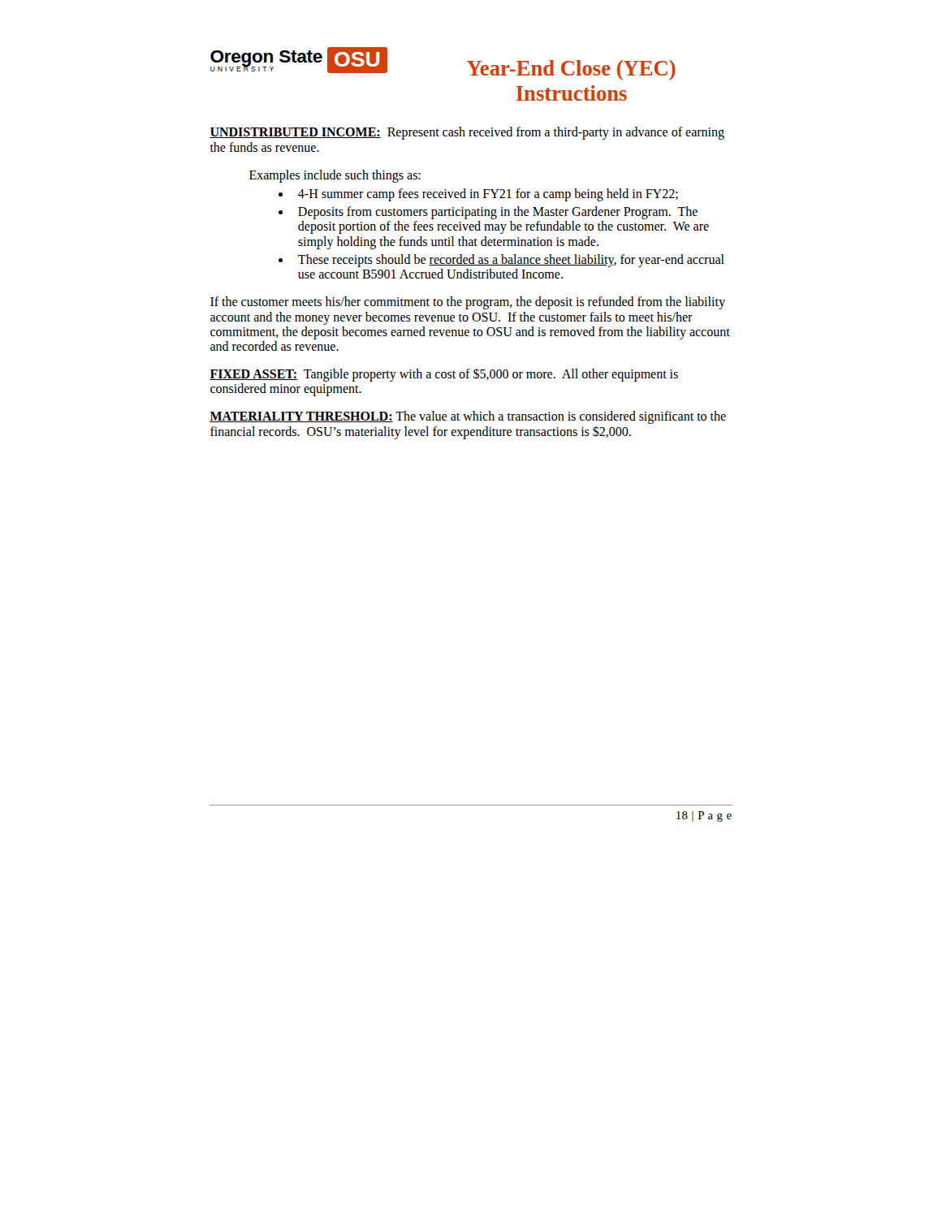Oregon State UNIVERSITY OSU
Year-End Close (YEC) Instructions
UNDISTRIBUTED INCOME: Represent cash received from a third-party in advance of earning the funds as revenue.
Examples include such things as:
4-H summer camp fees received in FY21 for a camp being held in FY22;
Deposits from customers participating in the Master Gardener Program. The deposit portion of the fees received may be refundable to the customer. We are simply holding the funds until that determination is made.
These receipts should be recorded as a balance sheet liability, for year-end accrual use account B5901 Accrued Undistributed Income.
If the customer meets his/her commitment to the program, the deposit is refunded from the liability account and the money never becomes revenue to OSU. If the customer fails to meet his/her commitment, the deposit becomes earned revenue to OSU and is removed from the liability account and recorded as revenue.
FIXED ASSET: Tangible property with a cost of $5,000 or more. All other equipment is considered minor equipment.
MATERIALITY THRESHOLD: The value at which a transaction is considered significant to the financial records. OSU’s materiality level for expenditure transactions is $2,000.
18 | P a g e